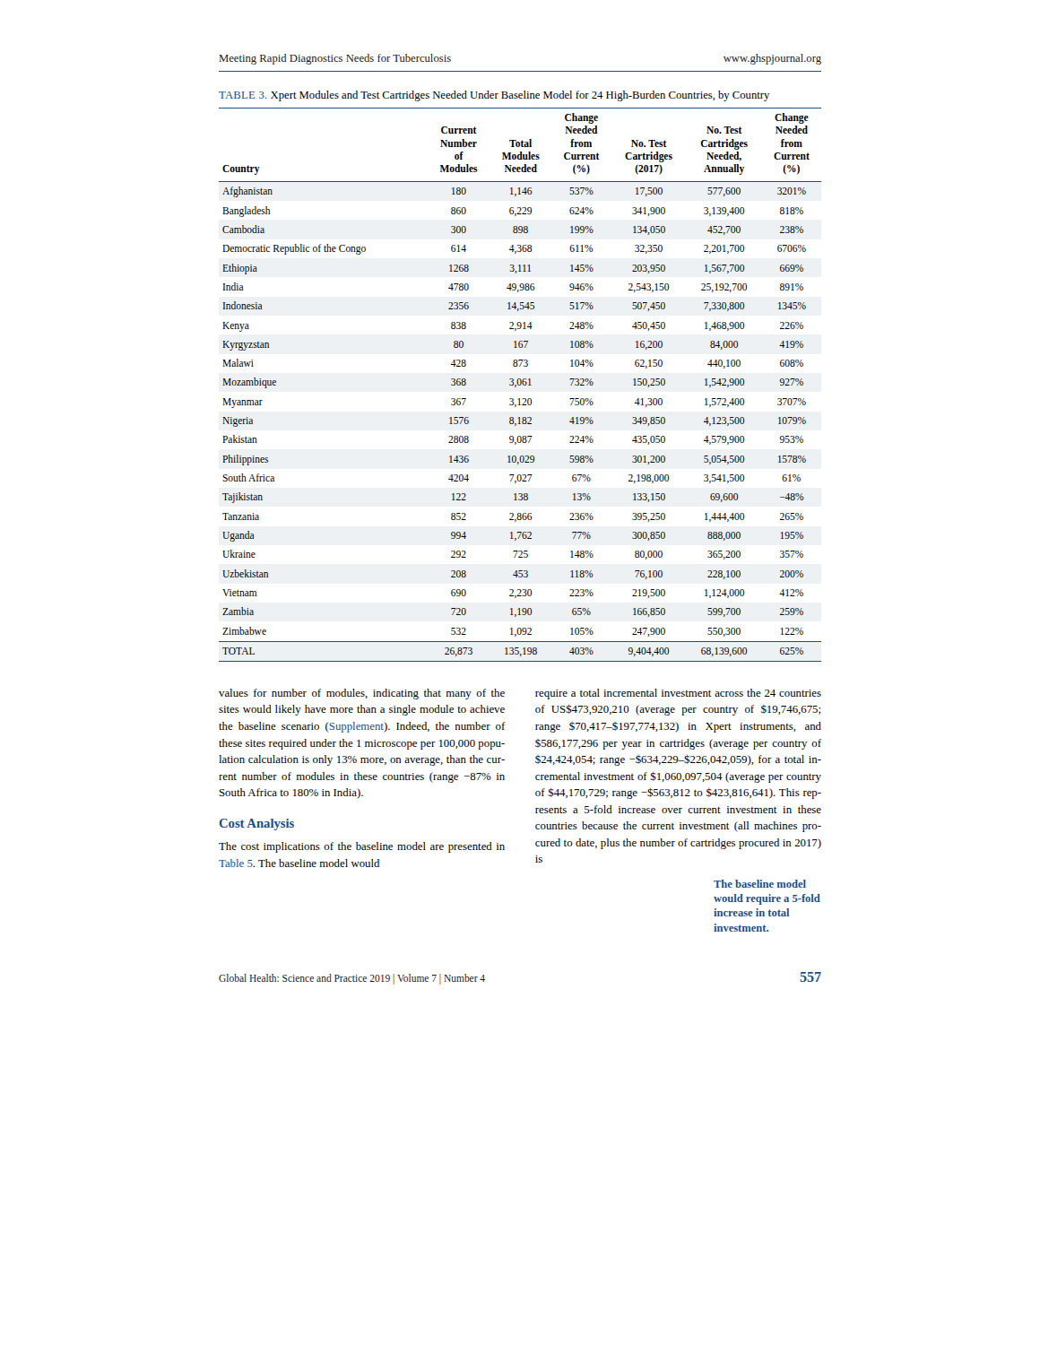Meeting Rapid Diagnostics Needs for Tuberculosis
www.ghspjournal.org
TABLE 3. Xpert Modules and Test Cartridges Needed Under Baseline Model for 24 High-Burden Countries, by Country
| Country | Current Number of Modules | Total Modules Needed | Change Needed from Current (%) | No. Test Cartridges (2017) | No. Test Cartridges Needed, Annually | Change Needed from Current (%) |
| --- | --- | --- | --- | --- | --- | --- |
| Afghanistan | 180 | 1,146 | 537% | 17,500 | 577,600 | 3201% |
| Bangladesh | 860 | 6,229 | 624% | 341,900 | 3,139,400 | 818% |
| Cambodia | 300 | 898 | 199% | 134,050 | 452,700 | 238% |
| Democratic Republic of the Congo | 614 | 4,368 | 611% | 32,350 | 2,201,700 | 6706% |
| Ethiopia | 1268 | 3,111 | 145% | 203,950 | 1,567,700 | 669% |
| India | 4780 | 49,986 | 946% | 2,543,150 | 25,192,700 | 891% |
| Indonesia | 2356 | 14,545 | 517% | 507,450 | 7,330,800 | 1345% |
| Kenya | 838 | 2,914 | 248% | 450,450 | 1,468,900 | 226% |
| Kyrgyzstan | 80 | 167 | 108% | 16,200 | 84,000 | 419% |
| Malawi | 428 | 873 | 104% | 62,150 | 440,100 | 608% |
| Mozambique | 368 | 3,061 | 732% | 150,250 | 1,542,900 | 927% |
| Myanmar | 367 | 3,120 | 750% | 41,300 | 1,572,400 | 3707% |
| Nigeria | 1576 | 8,182 | 419% | 349,850 | 4,123,500 | 1079% |
| Pakistan | 2808 | 9,087 | 224% | 435,050 | 4,579,900 | 953% |
| Philippines | 1436 | 10,029 | 598% | 301,200 | 5,054,500 | 1578% |
| South Africa | 4204 | 7,027 | 67% | 2,198,000 | 3,541,500 | 61% |
| Tajikistan | 122 | 138 | 13% | 133,150 | 69,600 | −48% |
| Tanzania | 852 | 2,866 | 236% | 395,250 | 1,444,400 | 265% |
| Uganda | 994 | 1,762 | 77% | 300,850 | 888,000 | 195% |
| Ukraine | 292 | 725 | 148% | 80,000 | 365,200 | 357% |
| Uzbekistan | 208 | 453 | 118% | 76,100 | 228,100 | 200% |
| Vietnam | 690 | 2,230 | 223% | 219,500 | 1,124,000 | 412% |
| Zambia | 720 | 1,190 | 65% | 166,850 | 599,700 | 259% |
| Zimbabwe | 532 | 1,092 | 105% | 247,900 | 550,300 | 122% |
| TOTAL | 26,873 | 135,198 | 403% | 9,404,400 | 68,139,600 | 625% |
values for number of modules, indicating that many of the sites would likely have more than a single module to achieve the baseline scenario (Supplement). Indeed, the number of these sites required under the 1 microscope per 100,000 population calculation is only 13% more, on average, than the current number of modules in these countries (range −87% in South Africa to 180% in India).
Cost Analysis
The cost implications of the baseline model are presented in Table 5. The baseline model would
require a total incremental investment across the 24 countries of US$473,920,210 (average per country of $19,746,675; range $70,417–$197,774,132) in Xpert instruments, and $586,177,296 per year in cartridges (average per country of $24,424,054; range −$634,229–$226,042,059), for a total incremental investment of $1,060,097,504 (average per country of $44,170,729; range −$563,812 to $423,816,641). This represents a 5-fold increase over current investment in these countries because the current investment (all machines procured to date, plus the number of cartridges procured in 2017) is
The baseline model would require a 5-fold increase in total investment.
Global Health: Science and Practice 2019 | Volume 7 | Number 4
557